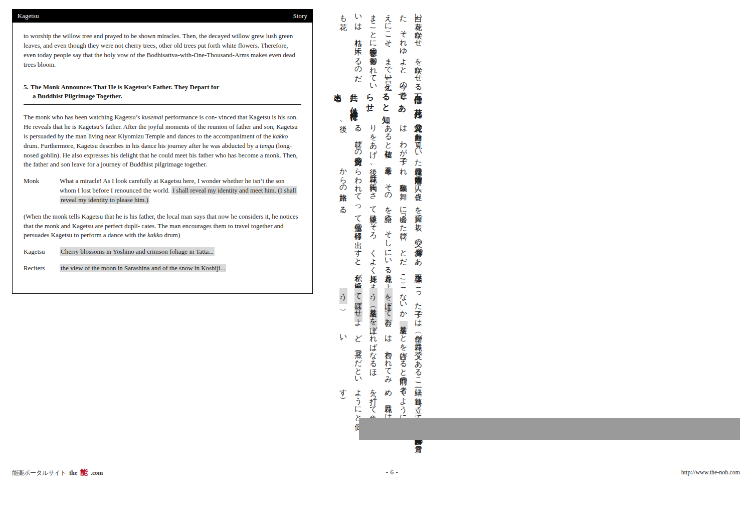Kagetsu Story
to worship the willow tree and prayed to be shown miracles. Then, the decayed willow grew lush green leaves, and even though they were not cherry trees, other old trees put forth white flowers. Therefore, even today people say that the holy vow of the Bodhisattva-with-One-Thousand-Arms makes even dead trees bloom.
5. The Monk Announces That He is Kagetsu’s Father. They Depart for a Buddhist Pilgrimage Together.
The monk who has been watching Kagetsu’s kusemai performance is con- vinced that Kagetsu is his son. He reveals that he is Kagetsu’s father. After the joyful moments of the reunion of father and son, Kagetsu is persuaded by the man living near Kiyomizu Temple and dances to the accompaniment of the kakko drum. Furthermore, Kagetsu describes in his dance his journey after he was abducted by a tengu (long-nosed goblin). He also expresses his delight that he could meet his father who has become a monk. Then, the father and son leave for a journey of Buddhist pilgrimage together.
Monk
What a miracle! As I look carefully at Kagetsu here, I wonder whether he isn’t the son whom I lost before I renounced the world. I shall reveal my identity and meet him. (I shall reveal my identity to please him.)
(When the monk tells Kagetsu that he is his father, the local man says that now he considers it, he notices that the monk and Kagetsu are perfect dupli- cates. The man encourages them to travel together and persuades Kagetsu to perform a dance with the kakko drum)
Kagetsu
Cherry blossoms in Yoshino and crimson foliage in Tatta...
Reciters
the view of the moon in Sarashina and of the snow in Koshiji...
白い花を咲かせた。それゆえにこそ、まことに千手観音の御誓いは、枯れ木にも花
を咲かせるよと、今の世まで言い伝えられているのだ。
五僧は花月に父であると知らせ、共に仏道修行に出る
花月の曲舞を見ていた僧は、わが子であると確信し、名乗りをあげる。喜びの父子対面の後、
花月は清水寺門前の人に促され、鞨鼓を舞う。その後、花月は天狗にさらわれてからの旅路
を舞で表し、父の僧に出会った喜びを語る。そして親子はそろって仏道の修行に出る。
僧
ああ、不思議なことだ。ここにいる花月をよくよく拝見しますと、私が出家前に失
った子ではないか。名乗りを上げて会おう。（名乗りを上げて喜ばせよう。）
（僧が花月に父であることを告げると門前の者は、言われてみればなるほど、瓜二つだといい、
一緒に連れ立って行くように勧め、花月には鞨鼓を打って舞うようにと促す）
花月
吉野龍田の花紅葉
地
更科越路の月雪
能楽ポータルサイト the 能.com
- 6 -
http://www.the-noh.com